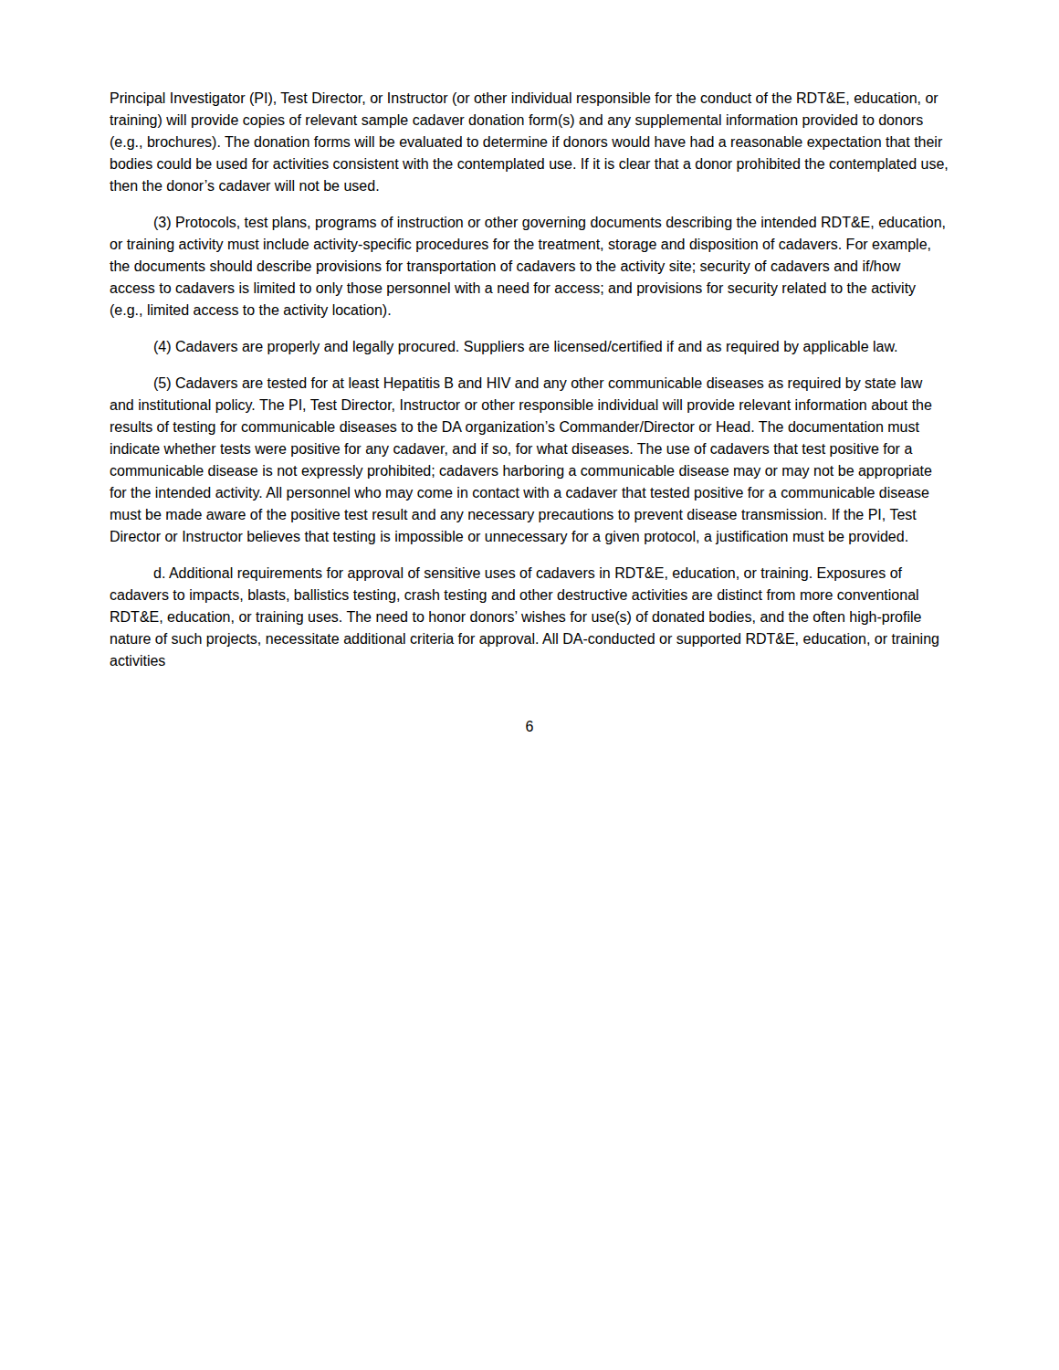Principal Investigator (PI), Test Director, or Instructor (or other individual responsible for the conduct of the RDT&E, education, or training) will provide copies of relevant sample cadaver donation form(s) and any supplemental information provided to donors (e.g., brochures). The donation forms will be evaluated to determine if donors would have had a reasonable expectation that their bodies could be used for activities consistent with the contemplated use. If it is clear that a donor prohibited the contemplated use, then the donor’s cadaver will not be used.
(3) Protocols, test plans, programs of instruction or other governing documents describing the intended RDT&E, education, or training activity must include activity-specific procedures for the treatment, storage and disposition of cadavers. For example, the documents should describe provisions for transportation of cadavers to the activity site; security of cadavers and if/how access to cadavers is limited to only those personnel with a need for access; and provisions for security related to the activity (e.g., limited access to the activity location).
(4) Cadavers are properly and legally procured. Suppliers are licensed/certified if and as required by applicable law.
(5) Cadavers are tested for at least Hepatitis B and HIV and any other communicable diseases as required by state law and institutional policy. The PI, Test Director, Instructor or other responsible individual will provide relevant information about the results of testing for communicable diseases to the DA organization’s Commander/Director or Head. The documentation must indicate whether tests were positive for any cadaver, and if so, for what diseases. The use of cadavers that test positive for a communicable disease is not expressly prohibited; cadavers harboring a communicable disease may or may not be appropriate for the intended activity. All personnel who may come in contact with a cadaver that tested positive for a communicable disease must be made aware of the positive test result and any necessary precautions to prevent disease transmission. If the PI, Test Director or Instructor believes that testing is impossible or unnecessary for a given protocol, a justification must be provided.
d. Additional requirements for approval of sensitive uses of cadavers in RDT&E, education, or training. Exposures of cadavers to impacts, blasts, ballistics testing, crash testing and other destructive activities are distinct from more conventional RDT&E, education, or training uses. The need to honor donors’ wishes for use(s) of donated bodies, and the often high-profile nature of such projects, necessitate additional criteria for approval. All DA-conducted or supported RDT&E, education, or training activities
6